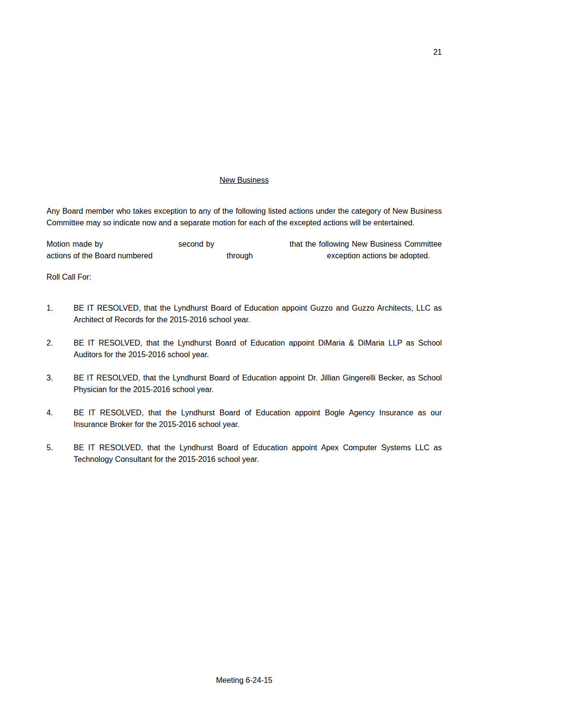21
New Business
Any Board member who takes exception to any of the following listed actions under the category of New Business Committee may so indicate now and a separate motion for each of the excepted actions will be entertained.
Motion made by second by that the following New Business Committee actions of the Board numbered through exception actions be adopted.
Roll Call For:
BE IT RESOLVED, that the Lyndhurst Board of Education appoint Guzzo and Guzzo Architects, LLC as Architect of Records for the 2015-2016 school year.
BE IT RESOLVED, that the Lyndhurst Board of Education appoint DiMaria & DiMaria LLP as School Auditors for the 2015-2016 school year.
BE IT RESOLVED, that the Lyndhurst Board of Education appoint Dr. Jillian Gingerelli Becker, as School Physician for the 2015-2016 school year.
BE IT RESOLVED, that the Lyndhurst Board of Education appoint Bogle Agency Insurance as our Insurance Broker for the 2015-2016 school year.
BE IT RESOLVED, that the Lyndhurst Board of Education appoint Apex Computer Systems LLC as Technology Consultant for the 2015-2016 school year.
Meeting 6-24-15